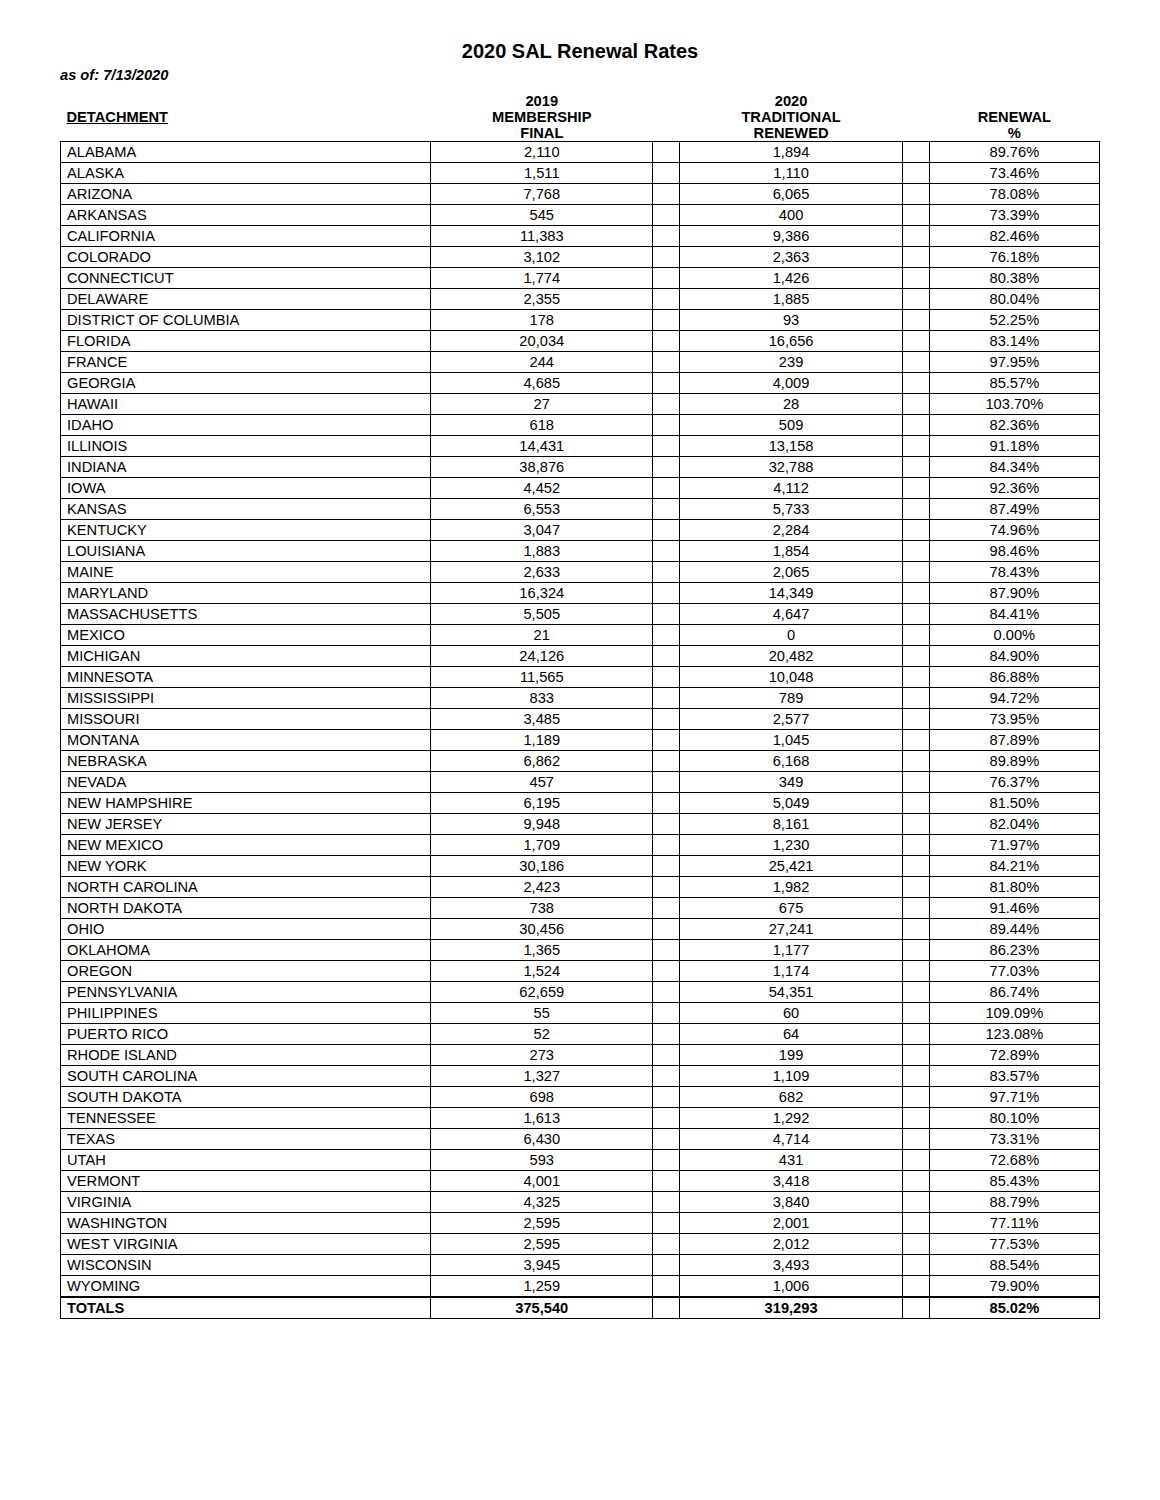2020 SAL Renewal Rates
as of: 7/13/2020
| | 2019 | | 2020 | | |
| --- | --- | --- | --- | --- | --- |
| DETACHMENT | MEMBERSHIP | | TRADITIONAL | | RENEWAL |
| | FINAL | | RENEWED | | % |
| ALABAMA | 2,110 | | 1,894 | | 89.76% |
| ALASKA | 1,511 | | 1,110 | | 73.46% |
| ARIZONA | 7,768 | | 6,065 | | 78.08% |
| ARKANSAS | 545 | | 400 | | 73.39% |
| CALIFORNIA | 11,383 | | 9,386 | | 82.46% |
| COLORADO | 3,102 | | 2,363 | | 76.18% |
| CONNECTICUT | 1,774 | | 1,426 | | 80.38% |
| DELAWARE | 2,355 | | 1,885 | | 80.04% |
| DISTRICT OF COLUMBIA | 178 | | 93 | | 52.25% |
| FLORIDA | 20,034 | | 16,656 | | 83.14% |
| FRANCE | 244 | | 239 | | 97.95% |
| GEORGIA | 4,685 | | 4,009 | | 85.57% |
| HAWAII | 27 | | 28 | | 103.70% |
| IDAHO | 618 | | 509 | | 82.36% |
| ILLINOIS | 14,431 | | 13,158 | | 91.18% |
| INDIANA | 38,876 | | 32,788 | | 84.34% |
| IOWA | 4,452 | | 4,112 | | 92.36% |
| KANSAS | 6,553 | | 5,733 | | 87.49% |
| KENTUCKY | 3,047 | | 2,284 | | 74.96% |
| LOUISIANA | 1,883 | | 1,854 | | 98.46% |
| MAINE | 2,633 | | 2,065 | | 78.43% |
| MARYLAND | 16,324 | | 14,349 | | 87.90% |
| MASSACHUSETTS | 5,505 | | 4,647 | | 84.41% |
| MEXICO | 21 | | 0 | | 0.00% |
| MICHIGAN | 24,126 | | 20,482 | | 84.90% |
| MINNESOTA | 11,565 | | 10,048 | | 86.88% |
| MISSISSIPPI | 833 | | 789 | | 94.72% |
| MISSOURI | 3,485 | | 2,577 | | 73.95% |
| MONTANA | 1,189 | | 1,045 | | 87.89% |
| NEBRASKA | 6,862 | | 6,168 | | 89.89% |
| NEVADA | 457 | | 349 | | 76.37% |
| NEW HAMPSHIRE | 6,195 | | 5,049 | | 81.50% |
| NEW JERSEY | 9,948 | | 8,161 | | 82.04% |
| NEW MEXICO | 1,709 | | 1,230 | | 71.97% |
| NEW YORK | 30,186 | | 25,421 | | 84.21% |
| NORTH CAROLINA | 2,423 | | 1,982 | | 81.80% |
| NORTH DAKOTA | 738 | | 675 | | 91.46% |
| OHIO | 30,456 | | 27,241 | | 89.44% |
| OKLAHOMA | 1,365 | | 1,177 | | 86.23% |
| OREGON | 1,524 | | 1,174 | | 77.03% |
| PENNSYLVANIA | 62,659 | | 54,351 | | 86.74% |
| PHILIPPINES | 55 | | 60 | | 109.09% |
| PUERTO RICO | 52 | | 64 | | 123.08% |
| RHODE ISLAND | 273 | | 199 | | 72.89% |
| SOUTH CAROLINA | 1,327 | | 1,109 | | 83.57% |
| SOUTH DAKOTA | 698 | | 682 | | 97.71% |
| TENNESSEE | 1,613 | | 1,292 | | 80.10% |
| TEXAS | 6,430 | | 4,714 | | 73.31% |
| UTAH | 593 | | 431 | | 72.68% |
| VERMONT | 4,001 | | 3,418 | | 85.43% |
| VIRGINIA | 4,325 | | 3,840 | | 88.79% |
| WASHINGTON | 2,595 | | 2,001 | | 77.11% |
| WEST VIRGINIA | 2,595 | | 2,012 | | 77.53% |
| WISCONSIN | 3,945 | | 3,493 | | 88.54% |
| WYOMING | 1,259 | | 1,006 | | 79.90% |
| TOTALS | 375,540 | | 319,293 | | 85.02% |